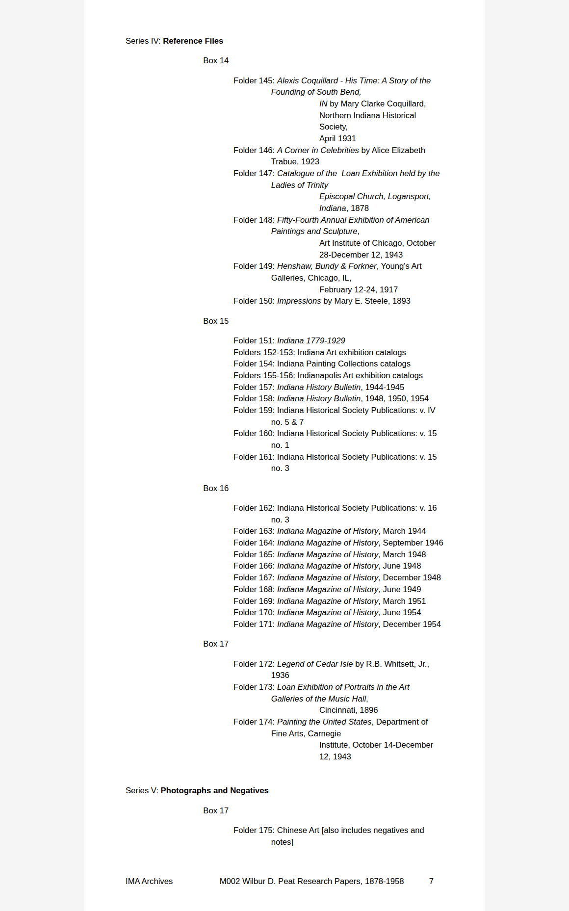Series IV: Reference Files
Box 14
Folder 145: Alexis Coquillard - His Time: A Story of the Founding of South Bend, IN by Mary Clarke Coquillard, Northern Indiana Historical Society, April 1931
Folder 146: A Corner in Celebrities by Alice Elizabeth Trabue, 1923
Folder 147: Catalogue of the Loan Exhibition held by the Ladies of Trinity Episcopal Church, Logansport, Indiana, 1878
Folder 148: Fifty-Fourth Annual Exhibition of American Paintings and Sculpture, Art Institute of Chicago, October 28-December 12, 1943
Folder 149: Henshaw, Bundy & Forkner, Young's Art Galleries, Chicago, IL, February 12-24, 1917
Folder 150: Impressions by Mary E. Steele, 1893
Box 15
Folder 151: Indiana 1779-1929
Folders 152-153: Indiana Art exhibition catalogs
Folder 154: Indiana Painting Collections catalogs
Folders 155-156: Indianapolis Art exhibition catalogs
Folder 157: Indiana History Bulletin, 1944-1945
Folder 158: Indiana History Bulletin, 1948, 1950, 1954
Folder 159: Indiana Historical Society Publications: v. IV no. 5 & 7
Folder 160: Indiana Historical Society Publications: v. 15 no. 1
Folder 161: Indiana Historical Society Publications: v. 15 no. 3
Box 16
Folder 162: Indiana Historical Society Publications: v. 16 no. 3
Folder 163: Indiana Magazine of History, March 1944
Folder 164: Indiana Magazine of History, September 1946
Folder 165: Indiana Magazine of History, March 1948
Folder 166: Indiana Magazine of History, June 1948
Folder 167: Indiana Magazine of History, December 1948
Folder 168: Indiana Magazine of History, June 1949
Folder 169: Indiana Magazine of History, March 1951
Folder 170: Indiana Magazine of History, June 1954
Folder 171: Indiana Magazine of History, December 1954
Box 17
Folder 172: Legend of Cedar Isle by R.B. Whitsett, Jr., 1936
Folder 173: Loan Exhibition of Portraits in the Art Galleries of the Music Hall, Cincinnati, 1896
Folder 174: Painting the United States, Department of Fine Arts, Carnegie Institute, October 14-December 12, 1943
Series V: Photographs and Negatives
Box 17
Folder 175: Chinese Art [also includes negatives and notes]
IMA Archives M002 Wilbur D. Peat Research Papers, 1878-1958 7